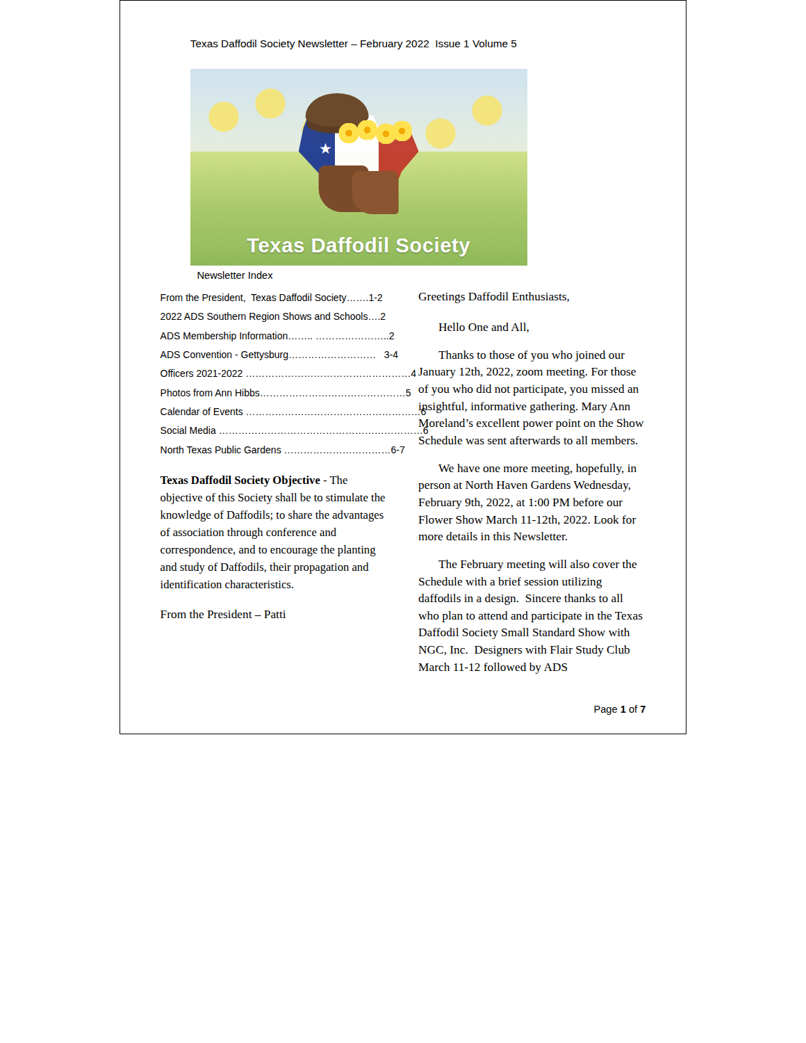Texas Daffodil Society Newsletter – February 2022 Issue 1 Volume 5
★
Texas Daffodil Society
Newsletter Index
From the President, Texas Daffodil Society…….1-2
2022 ADS Southern Region Shows and Schools….2
ADS Membership Information…….. …………………..2
ADS Convention - Gettysburg……………………… 3-4
Officers 2021-2022 ……………………………………………4
Photos from Ann Hibbs………………………………………5
Calendar of Events ………………………………………………6
Social Media ………………………………………………………6
North Texas Public Gardens ……………………………6-7
Texas Daffodil Society Objective - The objective of this Society shall be to stimulate the knowledge of Daffodils; to share the advantages of association through conference and correspondence, and to encourage the planting and study of Daffodils, their propagation and identification characteristics.
From the President – Patti
Greetings Daffodil Enthusiasts,
Hello One and All,
Thanks to those of you who joined our January 12th, 2022, zoom meeting. For those of you who did not participate, you missed an insightful, informative gathering. Mary Ann Moreland’s excellent power point on the Show Schedule was sent afterwards to all members.
We have one more meeting, hopefully, in person at North Haven Gardens Wednesday, February 9th, 2022, at 1:00 PM before our Flower Show March 11-12th, 2022. Look for more details in this Newsletter.
The February meeting will also cover the Schedule with a brief session utilizing daffodils in a design. Sincere thanks to all who plan to attend and participate in the Texas Daffodil Society Small Standard Show with NGC, Inc. Designers with Flair Study Club March 11-12 followed by ADS
Page 1 of 7